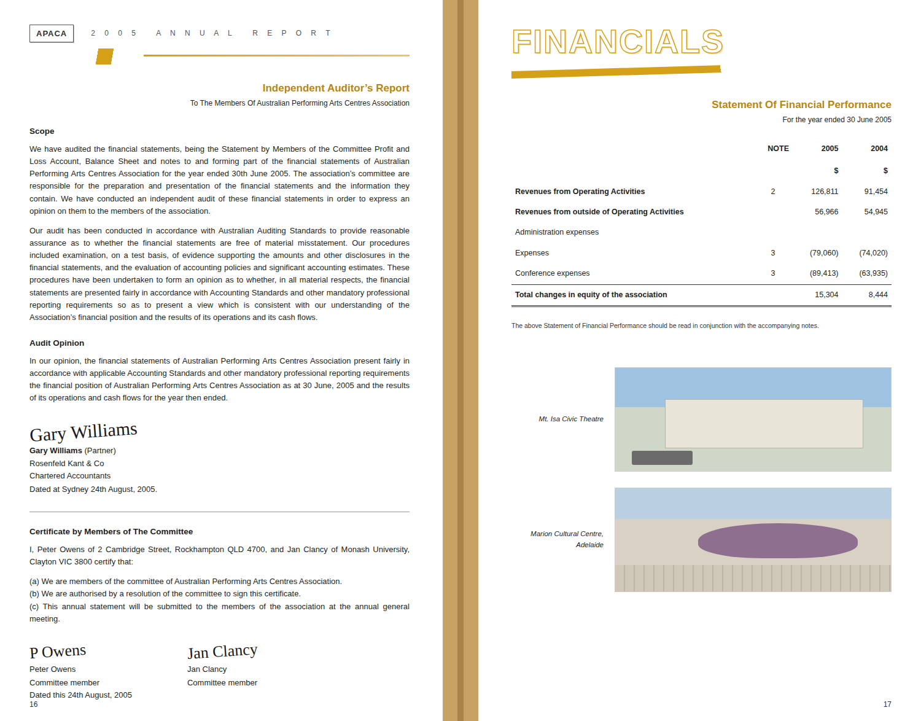APACA
2 0 0 5 A N N U A L R E P O R T
Independent Auditor’s Report
To The Members Of Australian Performing Arts Centres Association
Scope
We have audited the financial statements, being the Statement by Members of the Committee Profit and Loss Account, Balance Sheet and notes to and forming part of the financial statements of Australian Performing Arts Centres Association for the year ended 30th June 2005. The association’s committee are responsible for the preparation and presentation of the financial statements and the information they contain. We have conducted an independent audit of these financial statements in order to express an opinion on them to the members of the association.
Our audit has been conducted in accordance with Australian Auditing Standards to provide reasonable assurance as to whether the financial statements are free of material misstatement. Our procedures included examination, on a test basis, of evidence supporting the amounts and other disclosures in the financial statements, and the evaluation of accounting policies and significant accounting estimates. These procedures have been undertaken to form an opinion as to whether, in all material respects, the financial statements are presented fairly in accordance with Accounting Standards and other mandatory professional reporting requirements so as to present a view which is consistent with our understanding of the Association’s financial position and the results of its operations and its cash flows.
Audit Opinion
In our opinion, the financial statements of Australian Performing Arts Centres Association present fairly in accordance with applicable Accounting Standards and other mandatory professional reporting requirements the financial position of Australian Performing Arts Centres Association as at 30 June, 2005 and the results of its operations and cash flows for the year then ended.
Gary Williams
Gary Williams (Partner)
Rosenfeld Kant & Co
Chartered Accountants
Dated at Sydney 24th August, 2005.
Certificate by Members of The Committee
I, Peter Owens of 2 Cambridge Street, Rockhampton QLD 4700, and Jan Clancy of Monash University, Clayton VIC 3800 certify that:
(a) We are members of the committee of Australian Performing Arts Centres Association.
(b) We are authorised by a resolution of the committee to sign this certificate.
(c) This annual statement will be submitted to the members of the association at the annual general meeting.
P Owens
Peter Owens
Committee member
Dated this 24th August, 2005
Jan Clancy
Jan Clancy
Committee member
16
FINANCIALS
Statement Of Financial Performance
For the year ended 30 June 2005
| | NOTE | 2005 | 2004 |
| --- | --- | --- | --- |
| | | $ | $ |
| Revenues from Operating Activities | 2 | 126,811 | 91,454 |
| Revenues from outside of Operating Activities | | 56,966 | 54,945 |
| Administration expenses | | | |
| Expenses | 3 | (79,060) | (74,020) |
| Conference expenses | 3 | (89,413) | (63,935) |
| Total changes in equity of the association | | 15,304 | 8,444 |
The above Statement of Financial Performance should be read in conjunction with the accompanying notes.
Mt. Isa Civic Theatre
Marion Cultural Centre,
Adelaide
17